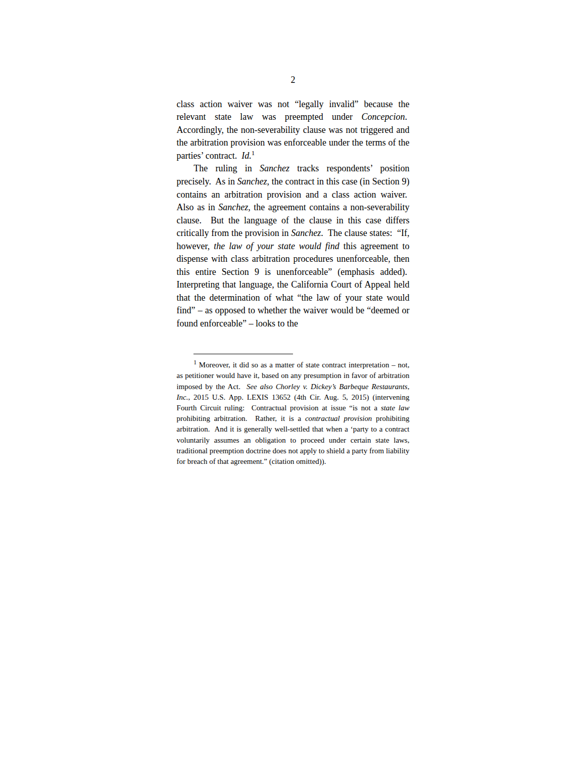2
class action waiver was not “legally invalid” because the relevant state law was preempted under Concepcion. Accordingly, the non-severability clause was not triggered and the arbitration provision was enforceable under the terms of the parties’ contract. Id.1
The ruling in Sanchez tracks respondents’ position precisely. As in Sanchez, the contract in this case (in Section 9) contains an arbitration provision and a class action waiver. Also as in Sanchez, the agreement contains a non-severability clause. But the language of the clause in this case differs critically from the provision in Sanchez. The clause states: “If, however, the law of your state would find this agreement to dispense with class arbitration procedures unenforceable, then this entire Section 9 is unenforceable” (emphasis added). Interpreting that language, the California Court of Appeal held that the determination of what “the law of your state would find” – as opposed to whether the waiver would be “deemed or found enforceable” – looks to the
1 Moreover, it did so as a matter of state contract interpretation – not, as petitioner would have it, based on any presumption in favor of arbitration imposed by the Act. See also Chorley v. Dickey’s Barbeque Restaurants, Inc., 2015 U.S. App. LEXIS 13652 (4th Cir. Aug. 5, 2015) (intervening Fourth Circuit ruling: Contractual provision at issue “is not a state law prohibiting arbitration. Rather, it is a contractual provision prohibiting arbitration. And it is generally well-settled that when a ‘party to a contract voluntarily assumes an obligation to proceed under certain state laws, traditional preemption doctrine does not apply to shield a party from liability for breach of that agreement.” (citation omitted)).